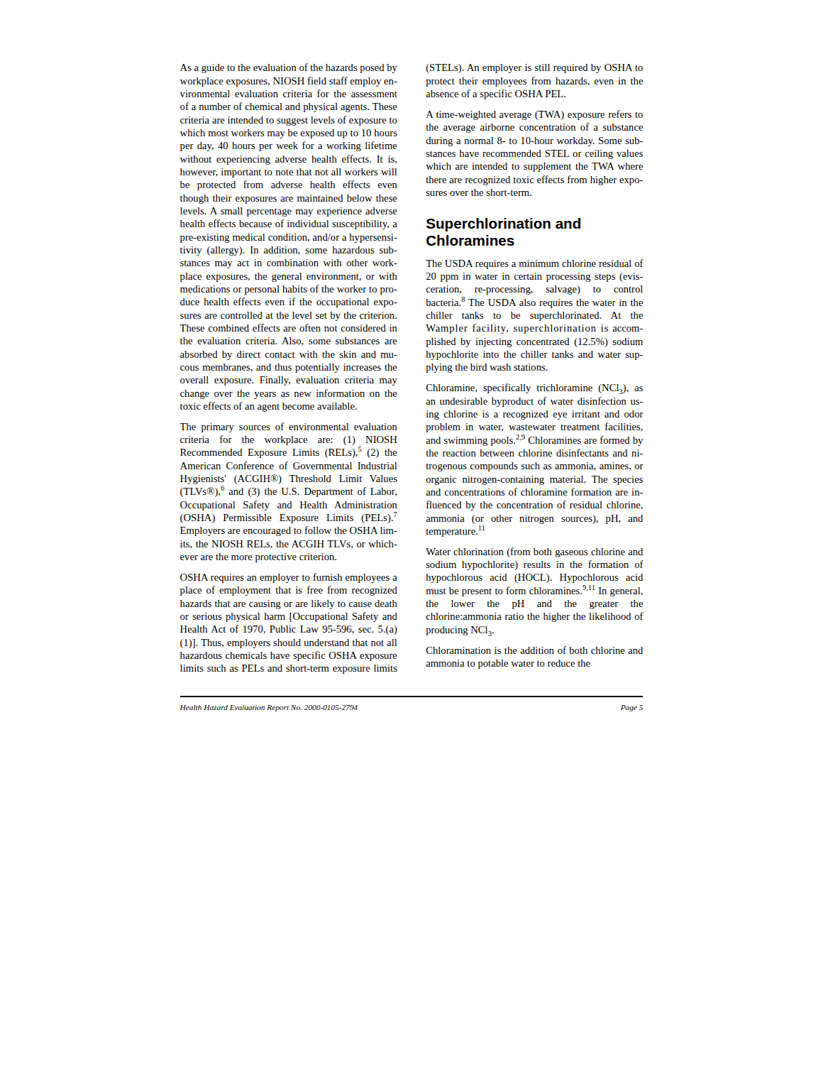As a guide to the evaluation of the hazards posed by workplace exposures, NIOSH field staff employ environmental evaluation criteria for the assessment of a number of chemical and physical agents. These criteria are intended to suggest levels of exposure to which most workers may be exposed up to 10 hours per day, 40 hours per week for a working lifetime without experiencing adverse health effects. It is, however, important to note that not all workers will be protected from adverse health effects even though their exposures are maintained below these levels. A small percentage may experience adverse health effects because of individual susceptibility, a pre-existing medical condition, and/or a hypersensitivity (allergy). In addition, some hazardous substances may act in combination with other workplace exposures, the general environment, or with medications or personal habits of the worker to produce health effects even if the occupational exposures are controlled at the level set by the criterion. These combined effects are often not considered in the evaluation criteria. Also, some substances are absorbed by direct contact with the skin and mucous membranes, and thus potentially increases the overall exposure. Finally, evaluation criteria may change over the years as new information on the toxic effects of an agent become available.
The primary sources of environmental evaluation criteria for the workplace are: (1) NIOSH Recommended Exposure Limits (RELs),5 (2) the American Conference of Governmental Industrial Hygienists' (ACGIH®) Threshold Limit Values (TLVs®),6 and (3) the U.S. Department of Labor, Occupational Safety and Health Administration (OSHA) Permissible Exposure Limits (PELs).7 Employers are encouraged to follow the OSHA limits, the NIOSH RELs, the ACGIH TLVs, or whichever are the more protective criterion.
OSHA requires an employer to furnish employees a place of employment that is free from recognized hazards that are causing or are likely to cause death or serious physical harm [Occupational Safety and Health Act of 1970, Public Law 95-596, sec. 5.(a)(1)]. Thus, employers should understand that not all hazardous chemicals have specific OSHA exposure limits such as PELs and short-term exposure limits (STELs). An employer is still required by OSHA to protect their employees from hazards, even in the absence of a specific OSHA PEL.
A time-weighted average (TWA) exposure refers to the average airborne concentration of a substance during a normal 8- to 10-hour workday. Some substances have recommended STEL or ceiling values which are intended to supplement the TWA where there are recognized toxic effects from higher exposures over the short-term.
Superchlorination and Chloramines
The USDA requires a minimum chlorine residual of 20 ppm in water in certain processing steps (evisceration, re-processing, salvage) to control bacteria.8 The USDA also requires the water in the chiller tanks to be superchlorinated. At the Wampler facility, superchlorination is accomplished by injecting concentrated (12.5%) sodium hypochlorite into the chiller tanks and water supplying the bird wash stations.
Chloramine, specifically trichloramine (NCl3), as an undesirable byproduct of water disinfection using chlorine is a recognized eye irritant and odor problem in water, wastewater treatment facilities, and swimming pools.2,9 Chloramines are formed by the reaction between chlorine disinfectants and nitrogenous compounds such as ammonia, amines, or organic nitrogen-containing material. The species and concentrations of chloramine formation are influenced by the concentration of residual chlorine, ammonia (or other nitrogen sources), pH, and temperature.11
Water chlorination (from both gaseous chlorine and sodium hypochlorite) results in the formation of hypochlorous acid (HOCL). Hypochlorous acid must be present to form chloramines.9,11 In general, the lower the pH and the greater the chlorine:ammonia ratio the higher the likelihood of producing NCl3.
Chloramination is the addition of both chlorine and ammonia to potable water to reduce the
Health Hazard Evaluation Report No. 2000-0105-2794 Page 5